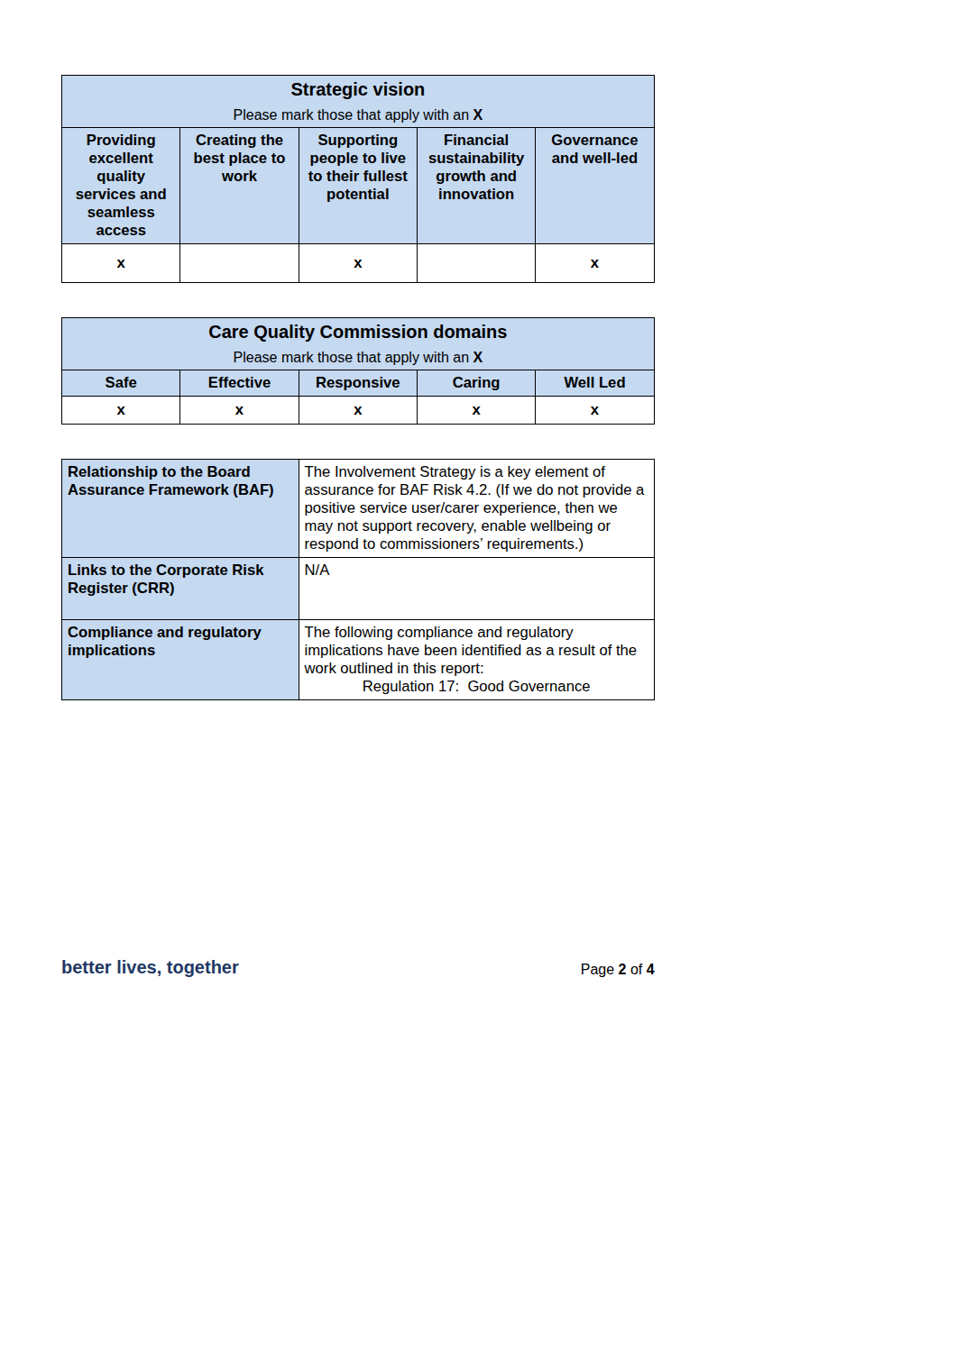| Strategic vision |
| Please mark those that apply with an X |
| Providing excellent quality services and seamless access | Creating the best place to work | Supporting people to live to their fullest potential | Financial sustainability growth and innovation | Governance and well-led |
| x | | x | | x |
| Care Quality Commission domains |
| Please mark those that apply with an X |
| Safe | Effective | Responsive | Caring | Well Led |
| x | x | x | x | x |
| Relationship to the Board Assurance Framework (BAF) | The Involvement Strategy is a key element of assurance for BAF Risk 4.2. (If we do not provide a positive service user/carer experience, then we may not support recovery, enable wellbeing or respond to commissioners’ requirements.) |
| Links to the Corporate Risk Register (CRR) | N/A |
| Compliance and regulatory implications | The following compliance and regulatory implications have been identified as a result of the work outlined in this report: Regulation 17: Good Governance |
better lives, together
Page 2 of 4